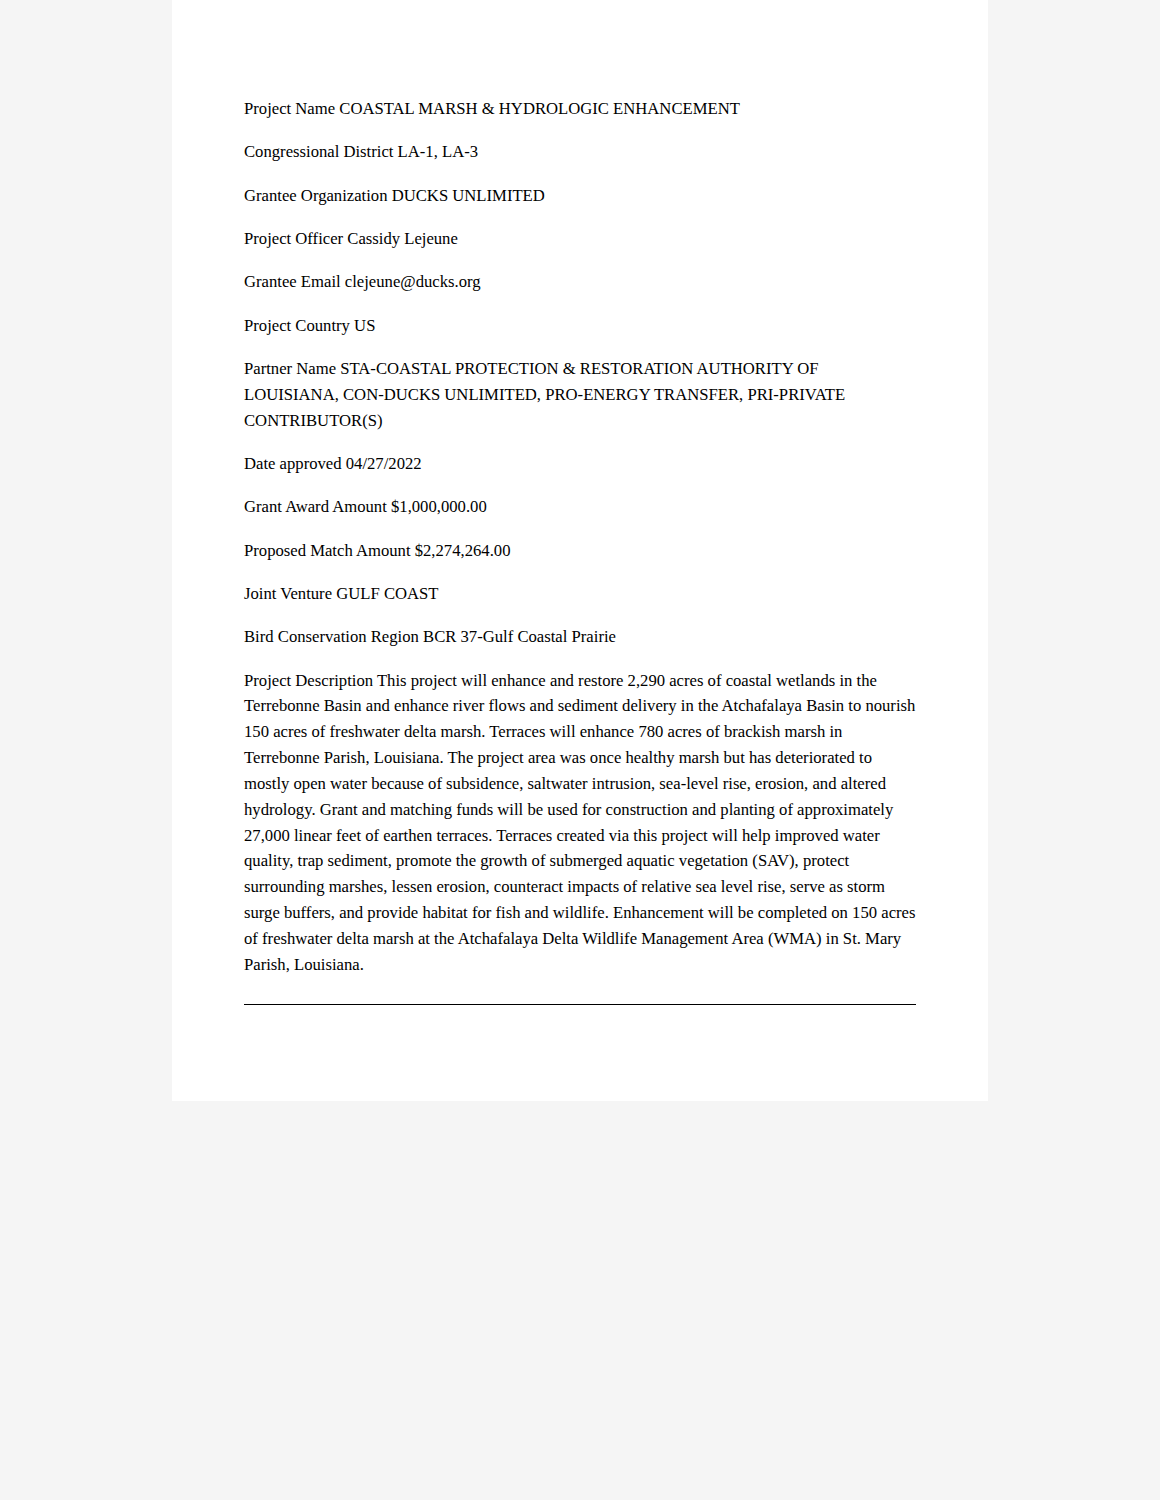Project Name COASTAL MARSH & HYDROLOGIC ENHANCEMENT
Congressional District LA-1, LA-3
Grantee Organization DUCKS UNLIMITED
Project Officer Cassidy Lejeune
Grantee Email clejeune@ducks.org
Project Country US
Partner Name STA-COASTAL PROTECTION & RESTORATION AUTHORITY OF LOUISIANA, CON-DUCKS UNLIMITED, PRO-ENERGY TRANSFER, PRI-PRIVATE CONTRIBUTOR(S)
Date approved 04/27/2022
Grant Award Amount $1,000,000.00
Proposed Match Amount $2,274,264.00
Joint Venture GULF COAST
Bird Conservation Region BCR 37-Gulf Coastal Prairie
Project Description This project will enhance and restore 2,290 acres of coastal wetlands in the Terrebonne Basin and enhance river flows and sediment delivery in the Atchafalaya Basin to nourish 150 acres of freshwater delta marsh. Terraces will enhance 780 acres of brackish marsh in Terrebonne Parish, Louisiana. The project area was once healthy marsh but has deteriorated to mostly open water because of subsidence, saltwater intrusion, sea-level rise, erosion, and altered hydrology. Grant and matching funds will be used for construction and planting of approximately 27,000 linear feet of earthen terraces. Terraces created via this project will help improved water quality, trap sediment, promote the growth of submerged aquatic vegetation (SAV), protect surrounding marshes, lessen erosion, counteract impacts of relative sea level rise, serve as storm surge buffers, and provide habitat for fish and wildlife. Enhancement will be completed on 150 acres of freshwater delta marsh at the Atchafalaya Delta Wildlife Management Area (WMA) in St. Mary Parish, Louisiana.